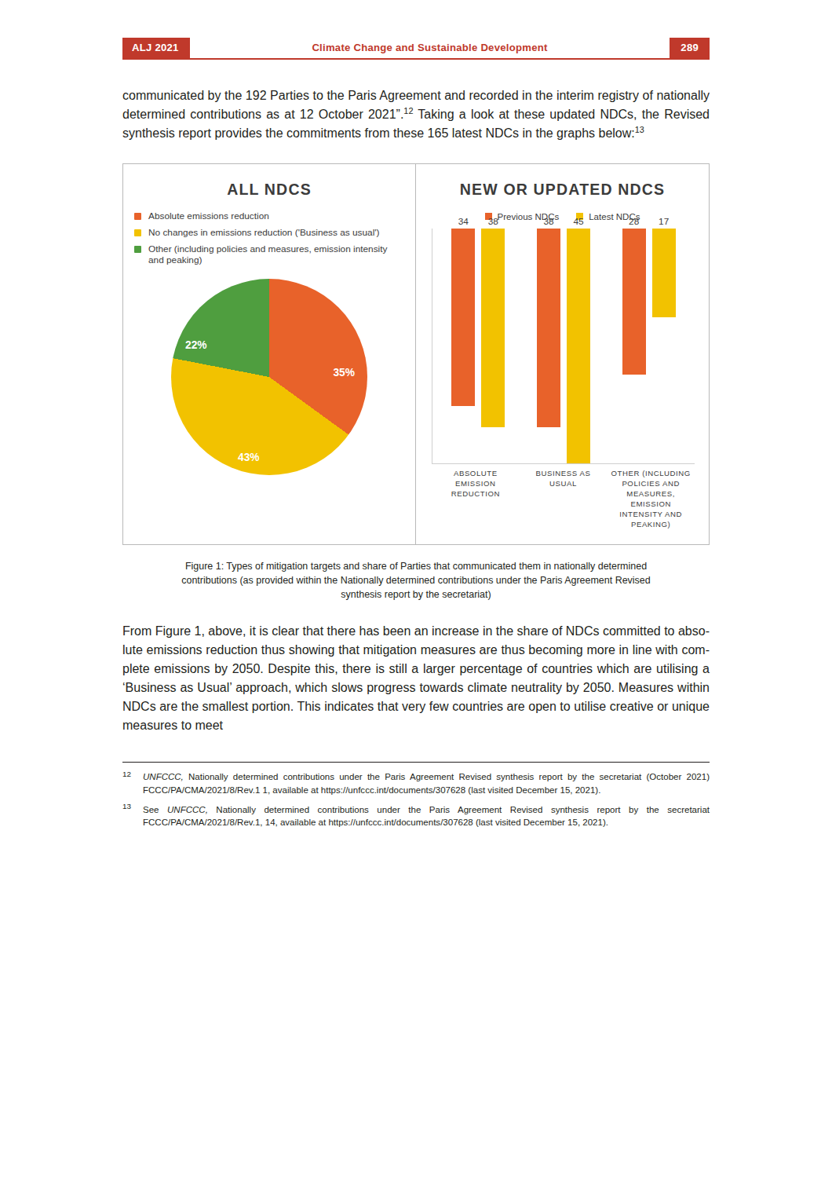ALJ 2021
Climate Change and Sustainable Development
289
communicated by the 192 Parties to the Paris Agreement and recorded in the interim registry of nationally determined contributions as at 12 October 2021”.12 Taking a look at these updated NDCs, the Revised synthesis report provides the commitments from these 165 latest NDCs in the graphs below:13
ALL NDCS
Absolute emissions reduction
No changes in emissions reduction ('Business as usual')
Other (including policies and measures, emission intensity and peaking)
35% 43% 22%
NEW OR UPDATED NDCS
Previous NDCs Latest NDCs
34
38
38
45
28
17
ABSOLUTE EMISSION REDUCTION
BUSINESS AS USUAL
OTHER (INCLUDING POLICIES AND MEASURES, EMISSION INTENSITY AND PEAKING)
Figure 1: Types of mitigation targets and share of Parties that communicated them in nationally determined contributions (as provided within the Nationally determined contributions under the Paris Agreement Revised synthesis report by the secretariat)
From Figure 1, above, it is clear that there has been an increase in the share of NDCs committed to absolute emissions reduction thus showing that mitigation measures are thus becoming more in line with complete emissions by 2050. Despite this, there is still a larger percentage of countries which are utilising a ‘Business as Usual’ approach, which slows progress towards climate neutrality by 2050. Measures within NDCs are the smallest portion. This indicates that very few countries are open to utilise creative or unique measures to meet
UNFCCC, Nationally determined contributions under the Paris Agreement Revised synthesis report by the secretariat (October 2021) FCCC/PA/CMA/2021/8/Rev.1 1, available at https://unfccc.int/documents/307628 (last visited December 15, 2021).
See UNFCCC, Nationally determined contributions under the Paris Agreement Revised synthesis report by the secretariat FCCC/PA/CMA/2021/8/Rev.1, 14, available at https://unfccc.int/documents/307628 (last visited December 15, 2021).